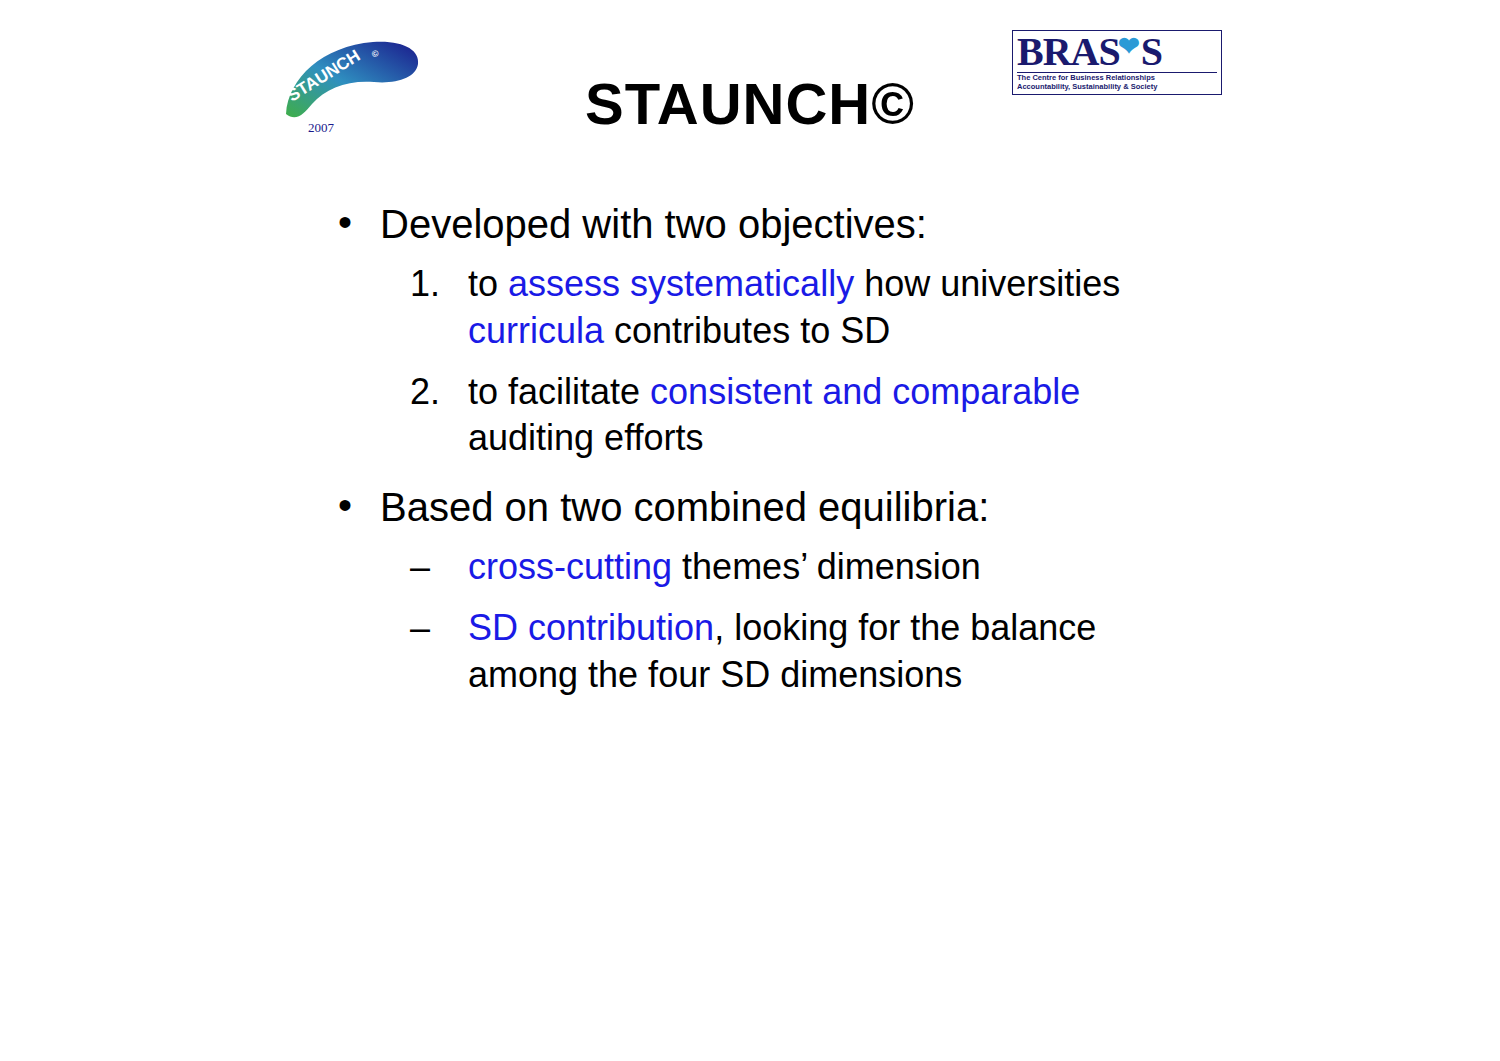STAUNCH © 2007
BRAS❤S
The Centre for Business Relationships
Accountability, Sustainability & Society
STAUNCH©
Developed with two objectives:
to assess systematically how universities curricula contributes to SD
to facilitate consistent and comparable auditing efforts
Based on two combined equilibria:
cross-cutting themes’ dimension
SD contribution, looking for the balance among the four SD dimensions